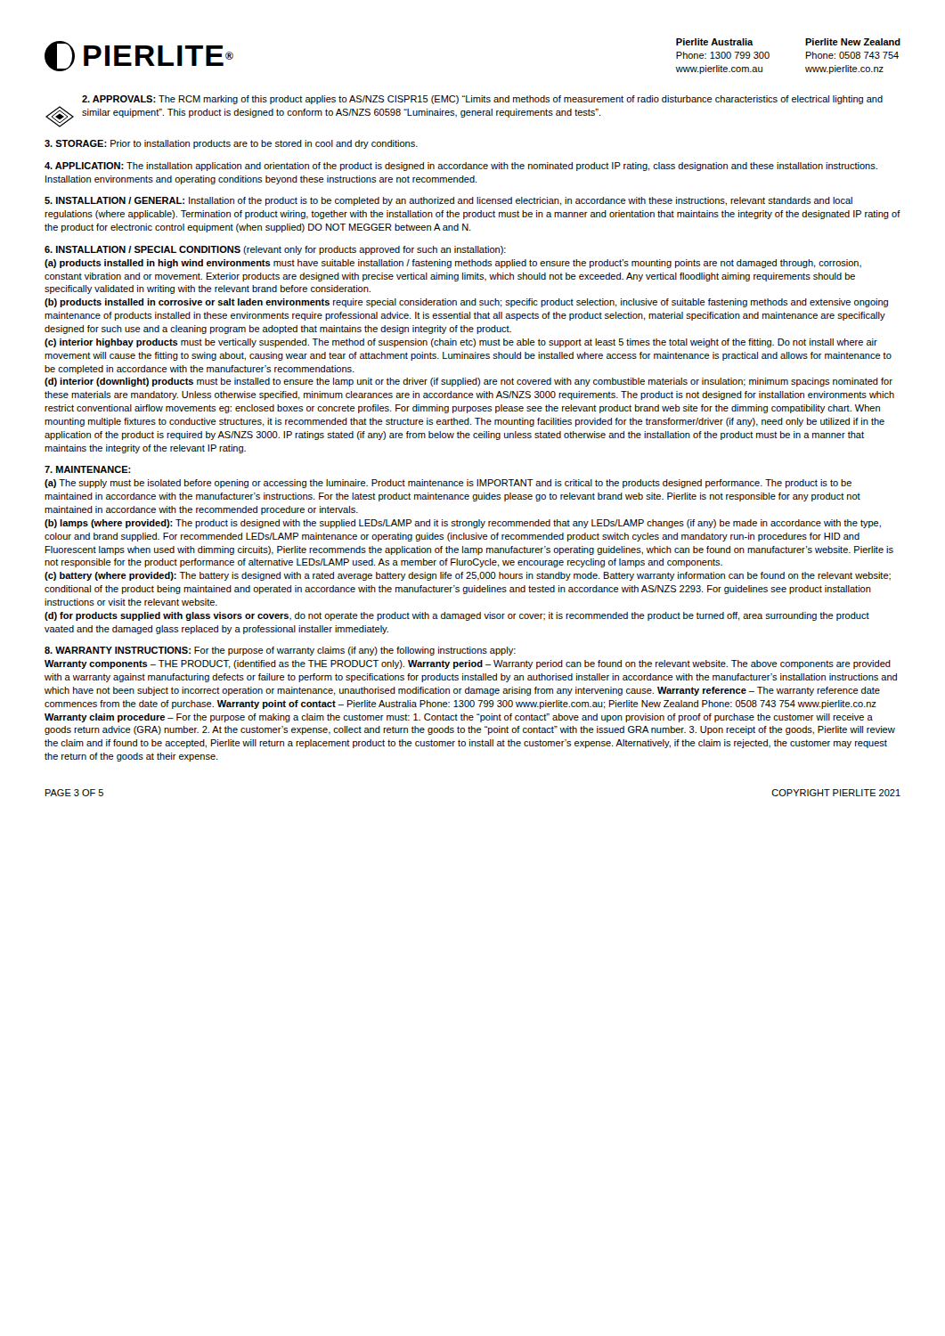PIERLITE®
Pierlite Australia Phone: 1300 799 300
www.pierlite.com.au
Pierlite New Zealand Phone: 0508 743 754
www.pierlite.co.nz
2. APPROVALS: The RCM marking of this product applies to AS/NZS CISPR15 (EMC) “Limits and methods of measurement of radio disturbance characteristics of electrical lighting and similar equipment”. This product is designed to conform to AS/NZS 60598 “Luminaires, general requirements and tests”.
3. STORAGE: Prior to installation products are to be stored in cool and dry conditions.
4. APPLICATION: The installation application and orientation of the product is designed in accordance with the nominated product IP rating, class designation and these installation instructions. Installation environments and operating conditions beyond these instructions are not recommended.
5. INSTALLATION / GENERAL: Installation of the product is to be completed by an authorized and licensed electrician, in accordance with these instructions, relevant standards and local regulations (where applicable). Termination of product wiring, together with the installation of the product must be in a manner and orientation that maintains the integrity of the designated IP rating of the product for electronic control equipment (when supplied) DO NOT MEGGER between A and N.
6. INSTALLATION / SPECIAL CONDITIONS (relevant only for products approved for such an installation):
(a) products installed in high wind environments must have suitable installation / fastening methods applied to ensure the product’s mounting points are not damaged through, corrosion, constant vibration and or movement. Exterior products are designed with precise vertical aiming limits, which should not be exceeded. Any vertical floodlight aiming requirements should be specifically validated in writing with the relevant brand before consideration.
(b) products installed in corrosive or salt laden environments require special consideration and such; specific product selection, inclusive of suitable fastening methods and extensive ongoing maintenance of products installed in these environments require professional advice. It is essential that all aspects of the product selection, material specification and maintenance are specifically designed for such use and a cleaning program be adopted that maintains the design integrity of the product.
(c) interior highbay products must be vertically suspended. The method of suspension (chain etc) must be able to support at least 5 times the total weight of the fitting. Do not install where air movement will cause the fitting to swing about, causing wear and tear of attachment points. Luminaires should be installed where access for maintenance is practical and allows for maintenance to be completed in accordance with the manufacturer’s recommendations.
(d) interior (downlight) products must be installed to ensure the lamp unit or the driver (if supplied) are not covered with any combustible materials or insulation; minimum spacings nominated for these materials are mandatory. Unless otherwise specified, minimum clearances are in accordance with AS/NZS 3000 requirements. The product is not designed for installation environments which restrict conventional airflow movements eg: enclosed boxes or concrete profiles. For dimming purposes please see the relevant product brand web site for the dimming compatibility chart. When mounting multiple fixtures to conductive structures, it is recommended that the structure is earthed. The mounting facilities provided for the transformer/driver (if any), need only be utilized if in the application of the product is required by AS/NZS 3000. IP ratings stated (if any) are from below the ceiling unless stated otherwise and the installation of the product must be in a manner that maintains the integrity of the relevant IP rating.
7. MAINTENANCE:
(a) The supply must be isolated before opening or accessing the luminaire. Product maintenance is IMPORTANT and is critical to the products designed performance. The product is to be maintained in accordance with the manufacturer’s instructions. For the latest product maintenance guides please go to relevant brand web site. Pierlite is not responsible for any product not maintained in accordance with the recommended procedure or intervals.
(b) lamps (where provided): The product is designed with the supplied LEDs/LAMP and it is strongly recommended that any LEDs/LAMP changes (if any) be made in accordance with the type, colour and brand supplied. For recommended LEDs/LAMP maintenance or operating guides (inclusive of recommended product switch cycles and mandatory run-in procedures for HID and Fluorescent lamps when used with dimming circuits), Pierlite recommends the application of the lamp manufacturer’s operating guidelines, which can be found on manufacturer’s website. Pierlite is not responsible for the product performance of alternative LEDs/LAMP used. As a member of FluroCycle, we encourage recycling of lamps and components.
(c) battery (where provided): The battery is designed with a rated average battery design life of 25,000 hours in standby mode. Battery warranty information can be found on the relevant website; conditional of the product being maintained and operated in accordance with the manufacturer’s guidelines and tested in accordance with AS/NZS 2293. For guidelines see product installation instructions or visit the relevant website.
(d) for products supplied with glass visors or covers, do not operate the product with a damaged visor or cover; it is recommended the product be turned off, area surrounding the product vaated and the damaged glass replaced by a professional installer immediately.
8. WARRANTY INSTRUCTIONS: For the purpose of warranty claims (if any) the following instructions apply:
Warranty components – THE PRODUCT, (identified as the THE PRODUCT only). Warranty period – Warranty period can be found on the relevant website. The above components are provided with a warranty against manufacturing defects or failure to perform to specifications for products installed by an authorised installer in accordance with the manufacturer’s installation instructions and which have not been subject to incorrect operation or maintenance, unauthorised modification or damage arising from any intervening cause. Warranty reference – The warranty reference date commences from the date of purchase. Warranty point of contact – Pierlite Australia Phone: 1300 799 300 www.pierlite.com.au; Pierlite New Zealand Phone: 0508 743 754 www.pierlite.co.nz Warranty claim procedure – For the purpose of making a claim the customer must: 1. Contact the “point of contact” above and upon provision of proof of purchase the customer will receive a goods return advice (GRA) number. 2. At the customer’s expense, collect and return the goods to the “point of contact” with the issued GRA number. 3. Upon receipt of the goods, Pierlite will review the claim and if found to be accepted, Pierlite will return a replacement product to the customer to install at the customer’s expense. Alternatively, if the claim is rejected, the customer may request the return of the goods at their expense.
PAGE 3 OF 5
COPYRIGHT PIERLITE 2021